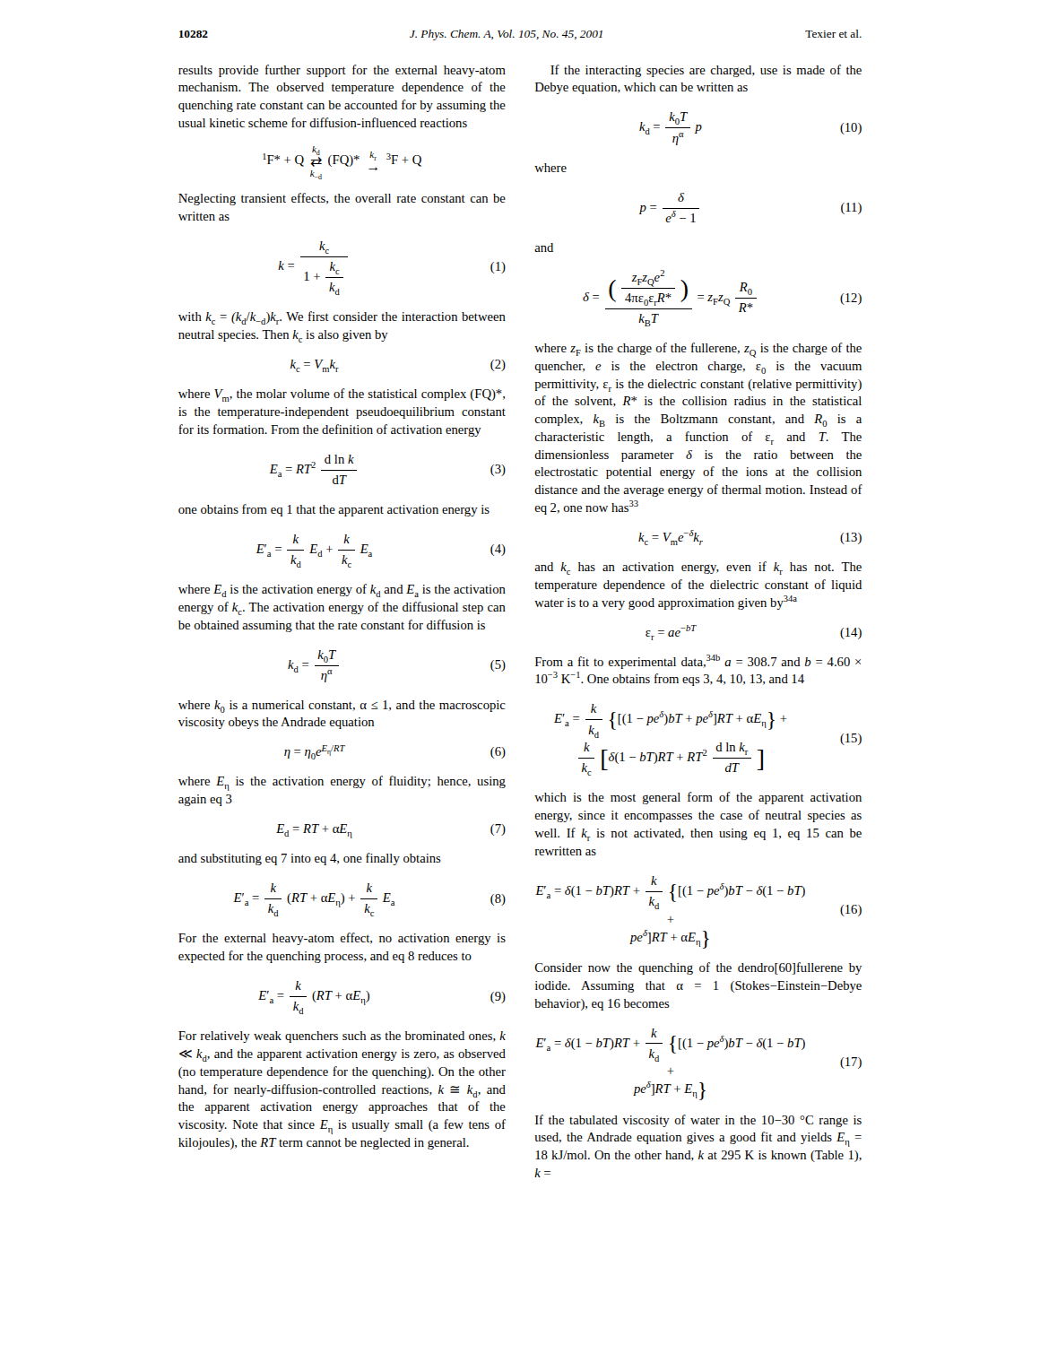10282 J. Phys. Chem. A, Vol. 105, No. 45, 2001 Texier et al.
results provide further support for the external heavy-atom mechanism. The observed temperature dependence of the quenching rate constant can be accounted for by assuming the usual kinetic scheme for diffusion-influenced reactions
1F* + Q kd ⇄ k−d (FQ)* kr → 3F + Q
Neglecting transient effects, the overall rate constant can be written as
k = kc 1 + kc kd (1)
with kc = (kd/k−d)kr. We first consider the interaction between neutral species. Then kc is also given by
kc = Vmkr (2)
where Vm, the molar volume of the statistical complex (FQ)*, is the temperature-independent pseudoequilibrium constant for its formation. From the definition of activation energy
Ea = RT2 d ln k dT (3)
one obtains from eq 1 that the apparent activation energy is
E′a = kkd Ed + kkc Ea (4)
where Ed is the activation energy of kd and Ea is the activation energy of kc. The activation energy of the diffusional step can be obtained assuming that the rate constant for diffusion is
kd = k0T ηα (5)
where k0 is a numerical constant, α ≤ 1, and the macroscopic viscosity obeys the Andrade equation
η = η0eEη/RT (6)
where Eη is the activation energy of fluidity; hence, using again eq 3
Ed = RT + αEη (7)
and substituting eq 7 into eq 4, one finally obtains
E′a = kkd (RT + αEη) + kkc Ea (8)
For the external heavy-atom effect, no activation energy is expected for the quenching process, and eq 8 reduces to
E′a = kkd (RT + αEη) (9)
For relatively weak quenchers such as the brominated ones, k ≪ kd, and the apparent activation energy is zero, as observed (no temperature dependence for the quenching). On the other hand, for nearly-diffusion-controlled reactions, k ≅ kd, and the apparent activation energy approaches that of the viscosity. Note that since Eη is usually small (a few tens of kilojoules), the RT term cannot be neglected in general.
If the interacting species are charged, use is made of the Debye equation, which can be written as
kd = k0T ηα p (10)
where
p = δ eδ − 1 (11)
and
δ = ( zFzQe2 4πε0εrR* ) kBT = zFzQ R0 R* (12)
where zF is the charge of the fullerene, zQ is the charge of the quencher, e is the electron charge, ε0 is the vacuum permittivity, εr is the dielectric constant (relative permittivity) of the solvent, R* is the collision radius in the statistical complex, kB is the Boltzmann constant, and R0 is a characteristic length, a function of εr and T. The dimensionless parameter δ is the ratio between the electrostatic potential energy of the ions at the collision distance and the average energy of thermal motion. Instead of eq 2, one now has33
kc = Vme−δkr (13)
and kc has an activation energy, even if kr has not. The temperature dependence of the dielectric constant of liquid water is to a very good approximation given by34a
εr = ae−bT (14)
From a fit to experimental data,34b a = 308.7 and b = 4.60 × 10−3 K−1. One obtains from eqs 3, 4, 10, 13, and 14
E′a = kkd {[(1 − peδ)bT + peδ]RT + αEη} +
kkc [δ(1 − bT)RT + RT2 d ln kr dT ] (15)
which is the most general form of the apparent activation energy, since it encompasses the case of neutral species as well. If kr is not activated, then using eq 1, eq 15 can be rewritten as
E′a = δ(1 − bT)RT + kkd {[(1 − peδ)bT − δ(1 − bT) +
peδ]RT + αEη} (16)
Consider now the quenching of the dendro[60]fullerene by iodide. Assuming that α = 1 (Stokes−Einstein−Debye behavior), eq 16 becomes
E′a = δ(1 − bT)RT + kkd {[(1 − peδ)bT − δ(1 − bT) +
peδ]RT + Eη} (17)
If the tabulated viscosity of water in the 10−30 °C range is used, the Andrade equation gives a good fit and yields Eη = 18 kJ/mol. On the other hand, k at 295 K is known (Table 1), k =